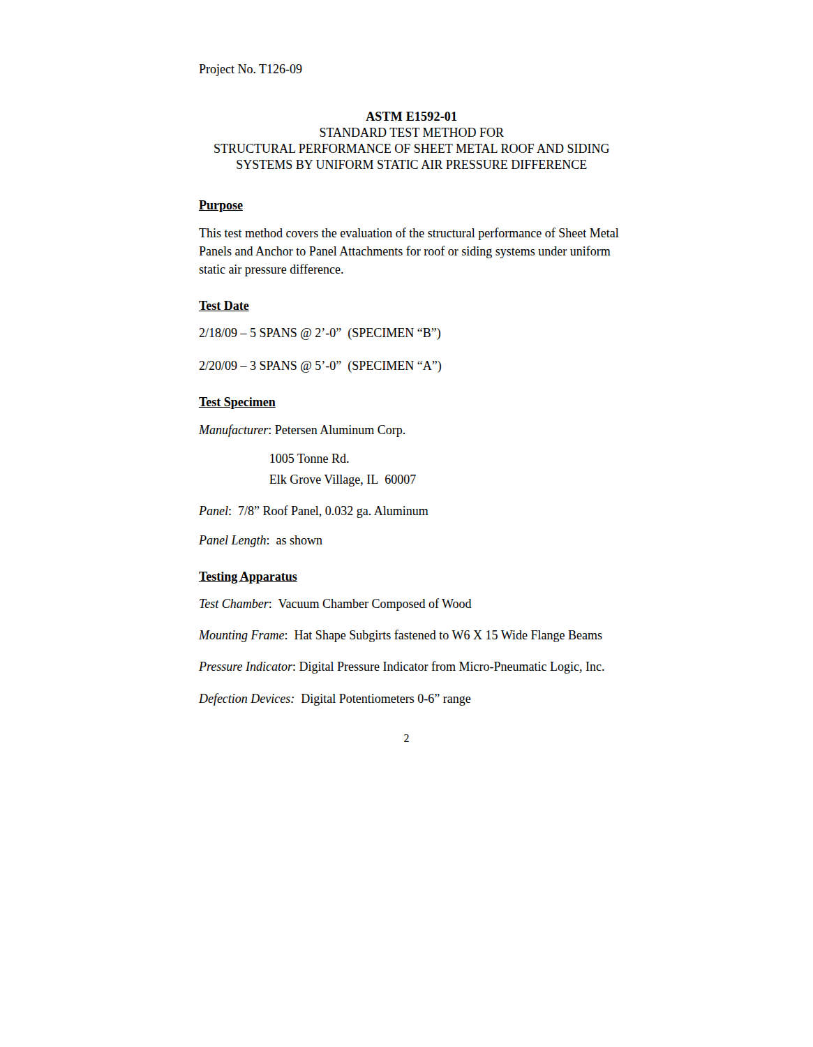Project No. T126-09
ASTM E1592-01
STANDARD TEST METHOD FOR
STRUCTURAL PERFORMANCE OF SHEET METAL ROOF AND SIDING
SYSTEMS BY UNIFORM STATIC AIR PRESSURE DIFFERENCE
Purpose
This test method covers the evaluation of the structural performance of Sheet Metal Panels and Anchor to Panel Attachments for roof or siding systems under uniform static air pressure difference.
Test Date
2/18/09 – 5 SPANS @ 2’-0” (SPECIMEN “B”)
2/20/09 – 3 SPANS @ 5’-0” (SPECIMEN “A”)
Test Specimen
Manufacturer: Petersen Aluminum Corp.
1005 Tonne Rd.
Elk Grove Village, IL 60007
Panel: 7/8” Roof Panel, 0.032 ga. Aluminum
Panel Length: as shown
Testing Apparatus
Test Chamber: Vacuum Chamber Composed of Wood
Mounting Frame: Hat Shape Subgirts fastened to W6 X 15 Wide Flange Beams
Pressure Indicator: Digital Pressure Indicator from Micro-Pneumatic Logic, Inc.
Defection Devices: Digital Potentiometers 0-6” range
2